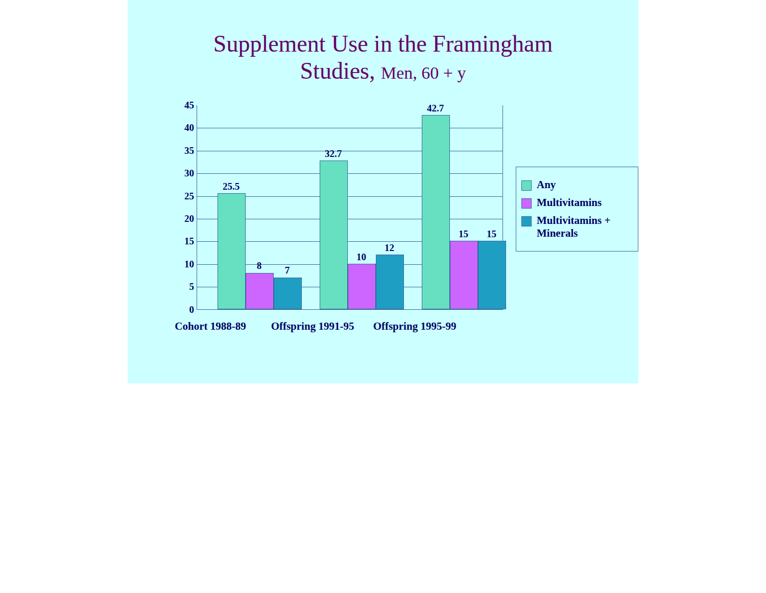Supplement Use in the Framingham
Studies, Men, 60 + y
45 40 35 30 25 20 15 10 5 0
25.5
8
7
32.7
10
12
42.7
15
15
Cohort 1988-89 Offspring 1991-95 Offspring 1995-99
Any
Multivitamins
Multivitamins +
Minerals